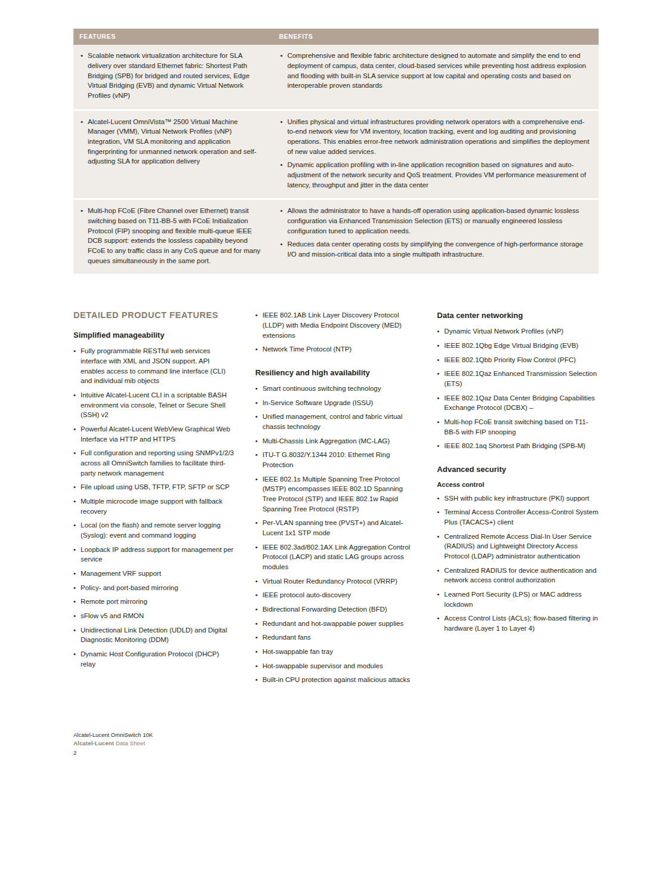| Features | Benefits |
| --- | --- |
| Scalable network virtualization architecture for SLA delivery over standard Ethernet fabric: Shortest Path Bridging (SPB) for bridged and routed services, Edge Virtual Bridging (EVB) and dynamic Virtual Network Profiles (vNP) | Comprehensive and flexible fabric architecture designed to automate and simplify the end to end deployment of campus, data center, cloud-based services while preventing host address explosion and flooding with built-in SLA service support at low capital and operating costs and based on interoperable proven standards |
| Alcatel-Lucent OmniVista™ 2500 Virtual Machine Manager (VMM), Virtual Network Profiles (vNP) integration, VM SLA monitoring and application fingerprinting for unmanned network operation and self-adjusting SLA for application delivery | Unifies physical and virtual infrastructures providing network operators with a comprehensive end-to-end network view for VM inventory, location tracking, event and log auditing and provisioning operations. This enables error-free network administration operations and simplifies the deployment of new value added services. Dynamic application profiling with in-line application recognition based on signatures and auto-adjustment of the network security and QoS treatment. Provides VM performance measurement of latency, throughput and jitter in the data center |
| Multi-hop FCoE (Fibre Channel over Ethernet) transit switching based on T11-BB-5 with FCoE Initialization Protocol (FIP) snooping and flexible multi-queue IEEE DCB support: extends the lossless capability beyond FCoE to any traffic class in any CoS queue and for many queues simultaneously in the same port. | Allows the administrator to have a hands-off operation using application-based dynamic lossless configuration via Enhanced Transmission Selection (ETS) or manually engineered lossless configuration tuned to application needs. Reduces data center operating costs by simplifying the convergence of high-performance storage I/O and mission-critical data into a single multipath infrastructure. |
Detailed product features
Simplified manageability
Fully programmable RESTful web services interface with XML and JSON support. API enables access to command line interface (CLI) and individual mib objects
Intuitive Alcatel-Lucent CLI in a scriptable BASH environment via console, Telnet or Secure Shell (SSH) v2
Powerful Alcatel-Lucent WebView Graphical Web Interface via HTTP and HTTPS
Full configuration and reporting using SNMPv1/2/3 across all OmniSwitch families to facilitate third-party network management
File upload using USB, TFTP, FTP, SFTP or SCP
Multiple microcode image support with fallback recovery
Local (on the flash) and remote server logging (Syslog): event and command logging
Loopback IP address support for management per service
Management VRF support
Policy- and port-based mirroring
Remote port mirroring
sFlow v5 and RMON
Unidirectional Link Detection (UDLD) and Digital Diagnostic Monitoring (DDM)
Dynamic Host Configuration Protocol (DHCP) relay
IEEE 802.1AB Link Layer Discovery Protocol (LLDP) with Media Endpoint Discovery (MED) extensions
Network Time Protocol (NTP)
Resiliency and high availability
Smart continuous switching technology
In-Service Software Upgrade (ISSU)
Unified management, control and fabric virtual chassis technology
Multi-Chassis Link Aggregation (MC-LAG)
ITU-T G.8032/Y.1344 2010: Ethernet Ring Protection
IEEE 802.1s Multiple Spanning Tree Protocol (MSTP) encompasses IEEE 802.1D Spanning Tree Protocol (STP) and IEEE 802.1w Rapid Spanning Tree Protocol (RSTP)
Per-VLAN spanning tree (PVST+) and Alcatel-Lucent 1x1 STP mode
IEEE 802.3ad/802.1AX Link Aggregation Control Protocol (LACP) and static LAG groups across modules
Virtual Router Redundancy Protocol (VRRP)
IEEE protocol auto-discovery
Bidirectional Forwarding Detection (BFD)
Redundant and hot-swappable power supplies
Redundant fans
Hot-swappable fan tray
Hot-swappable supervisor and modules
Built-in CPU protection against malicious attacks
Data center networking
Dynamic Virtual Network Profiles (vNP)
IEEE 802.1Qbg Edge Virtual Bridging (EVB)
IEEE 802.1Qbb Priority Flow Control (PFC)
IEEE 802.1Qaz Enhanced Transmission Selection (ETS)
IEEE 802.1Qaz Data Center Bridging Capabilities Exchange Protocol (DCBX) –
Multi-hop FCoE transit switching based on T11-BB-5 with FIP snooping
IEEE 802.1aq Shortest Path Bridging (SPB-M)
Advanced security
Access control
SSH with public key infrastructure (PKI) support
Terminal Access Controller Access-Control System Plus (TACACS+) client
Centralized Remote Access Dial-In User Service (RADIUS) and Lightweight Directory Access Protocol (LDAP) administrator authentication
Centralized RADIUS for device authentication and network access control authorization
Learned Port Security (LPS) or MAC address lockdown
Access Control Lists (ACLs); flow-based filtering in hardware (Layer 1 to Layer 4)
Alcatel-Lucent OmniSwitch 10K
Alcatel-Lucent Data Sheet
2